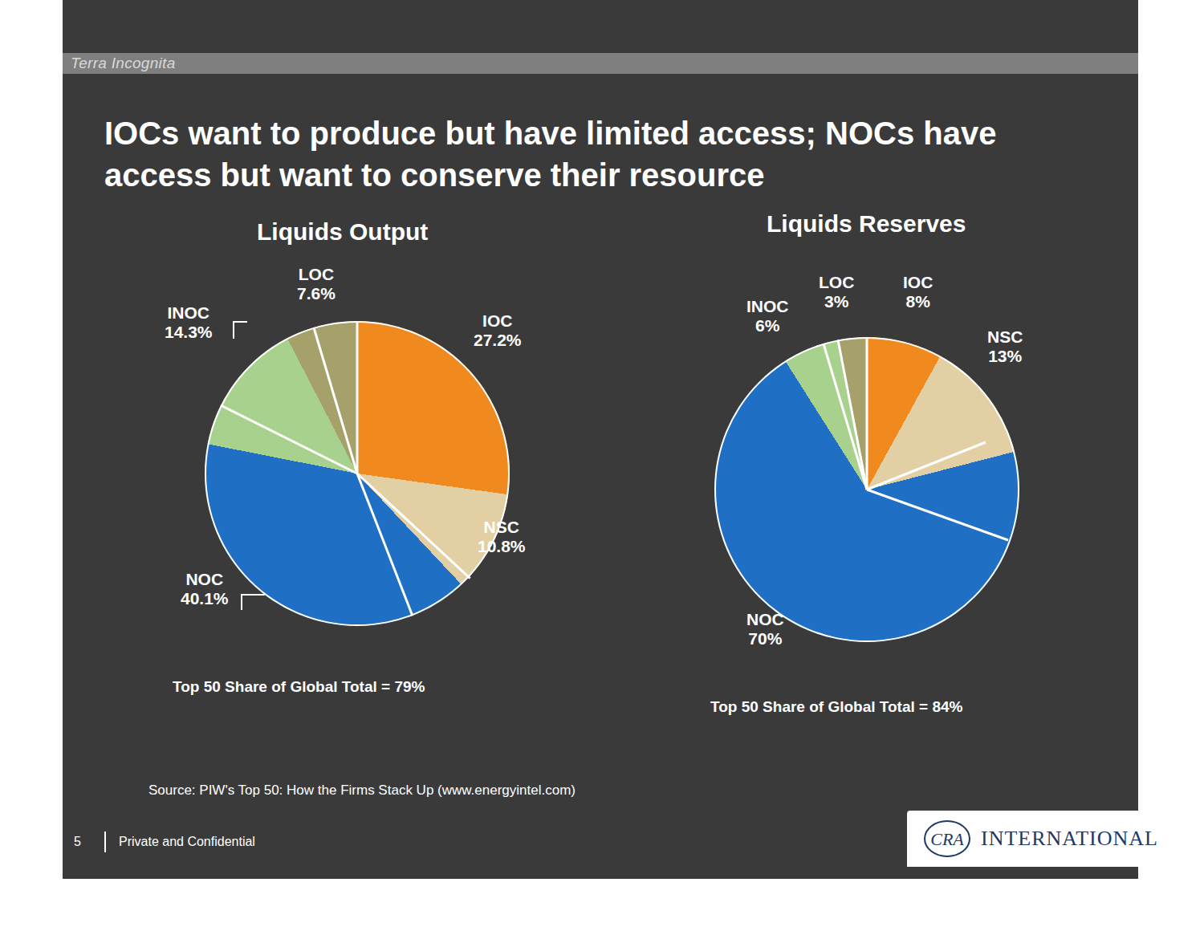Terra Incognita
IOCs want to produce but have limited access; NOCs have access but want to conserve their resource
Liquids Output
Liquids Reserves
LOC
7.6%
INOC
14.3%
IOC
27.2%
NSC
10.8%
NOC
40.1%
LOC
3%
IOC
8%
INOC
6%
NSC
13%
NOC
70%
Top 50 Share of Global Total = 79%
Top 50 Share of Global Total = 84%
Source: PIW's Top 50: How the Firms Stack Up (www.energyintel.com)
5
Private and Confidential
CRA
INTERNATIONAL